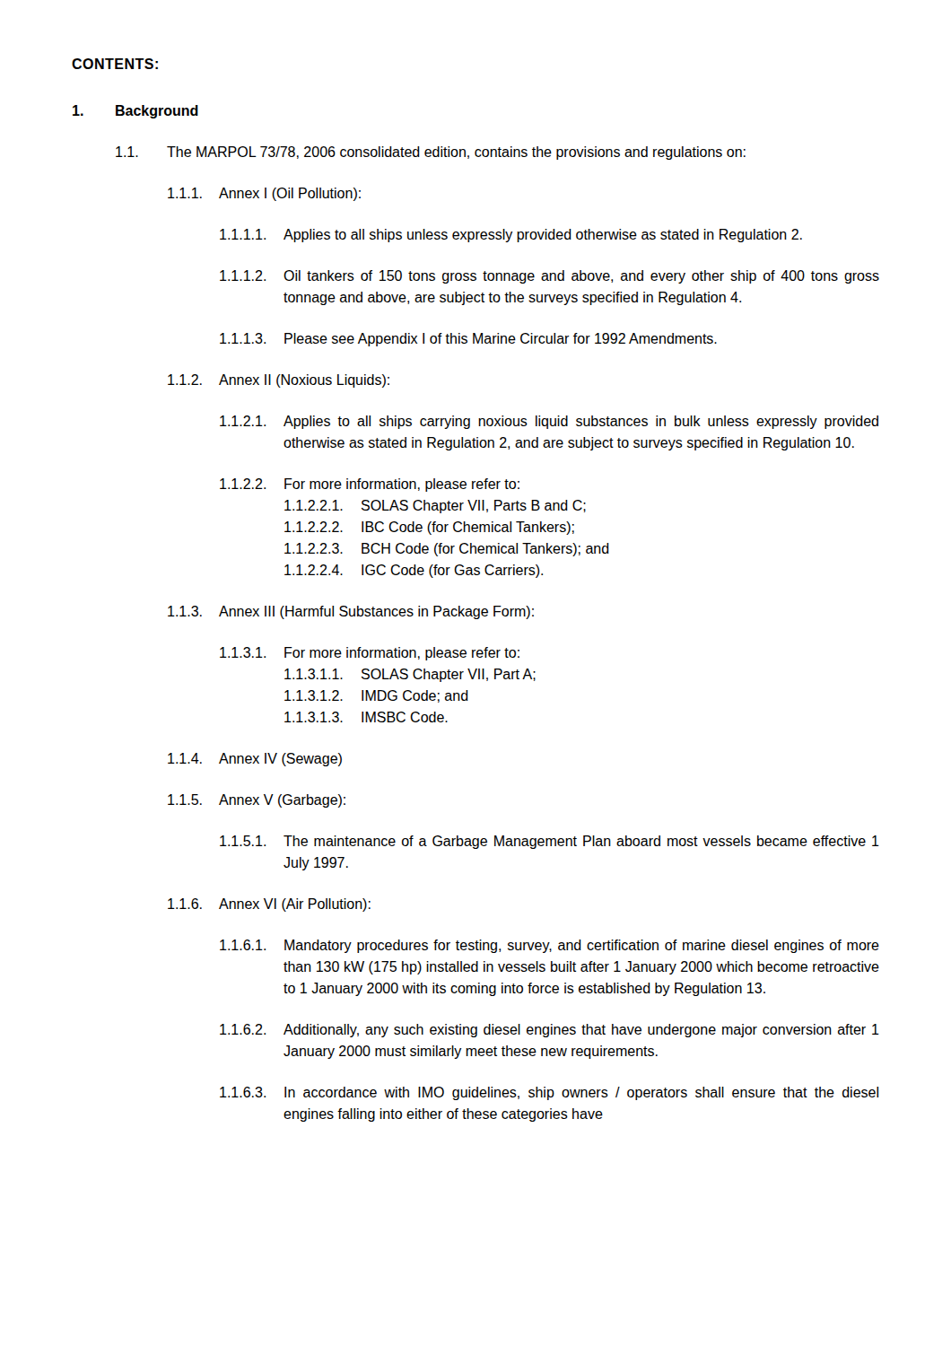CONTENTS:
1. Background
1.1. The MARPOL 73/78, 2006 consolidated edition, contains the provisions and regulations on:
1.1.1. Annex I (Oil Pollution):
1.1.1.1. Applies to all ships unless expressly provided otherwise as stated in Regulation 2.
1.1.1.2. Oil tankers of 150 tons gross tonnage and above, and every other ship of 400 tons gross tonnage and above, are subject to the surveys specified in Regulation 4.
1.1.1.3. Please see Appendix I of this Marine Circular for 1992 Amendments.
1.1.2. Annex II (Noxious Liquids):
1.1.2.1. Applies to all ships carrying noxious liquid substances in bulk unless expressly provided otherwise as stated in Regulation 2, and are subject to surveys specified in Regulation 10.
1.1.2.2. For more information, please refer to:
1.1.2.2.1. SOLAS Chapter VII, Parts B and C;
1.1.2.2.2. IBC Code (for Chemical Tankers);
1.1.2.2.3. BCH Code (for Chemical Tankers); and
1.1.2.2.4. IGC Code (for Gas Carriers).
1.1.3. Annex III (Harmful Substances in Package Form):
1.1.3.1. For more information, please refer to:
1.1.3.1.1. SOLAS Chapter VII, Part A;
1.1.3.1.2. IMDG Code; and
1.1.3.1.3. IMSBC Code.
1.1.4. Annex IV (Sewage)
1.1.5. Annex V (Garbage):
1.1.5.1. The maintenance of a Garbage Management Plan aboard most vessels became effective 1 July 1997.
1.1.6. Annex VI (Air Pollution):
1.1.6.1. Mandatory procedures for testing, survey, and certification of marine diesel engines of more than 130 kW (175 hp) installed in vessels built after 1 January 2000 which become retroactive to 1 January 2000 with its coming into force is established by Regulation 13.
1.1.6.2. Additionally, any such existing diesel engines that have undergone major conversion after 1 January 2000 must similarly meet these new requirements.
1.1.6.3. In accordance with IMO guidelines, ship owners / operators shall ensure that the diesel engines falling into either of these categories have